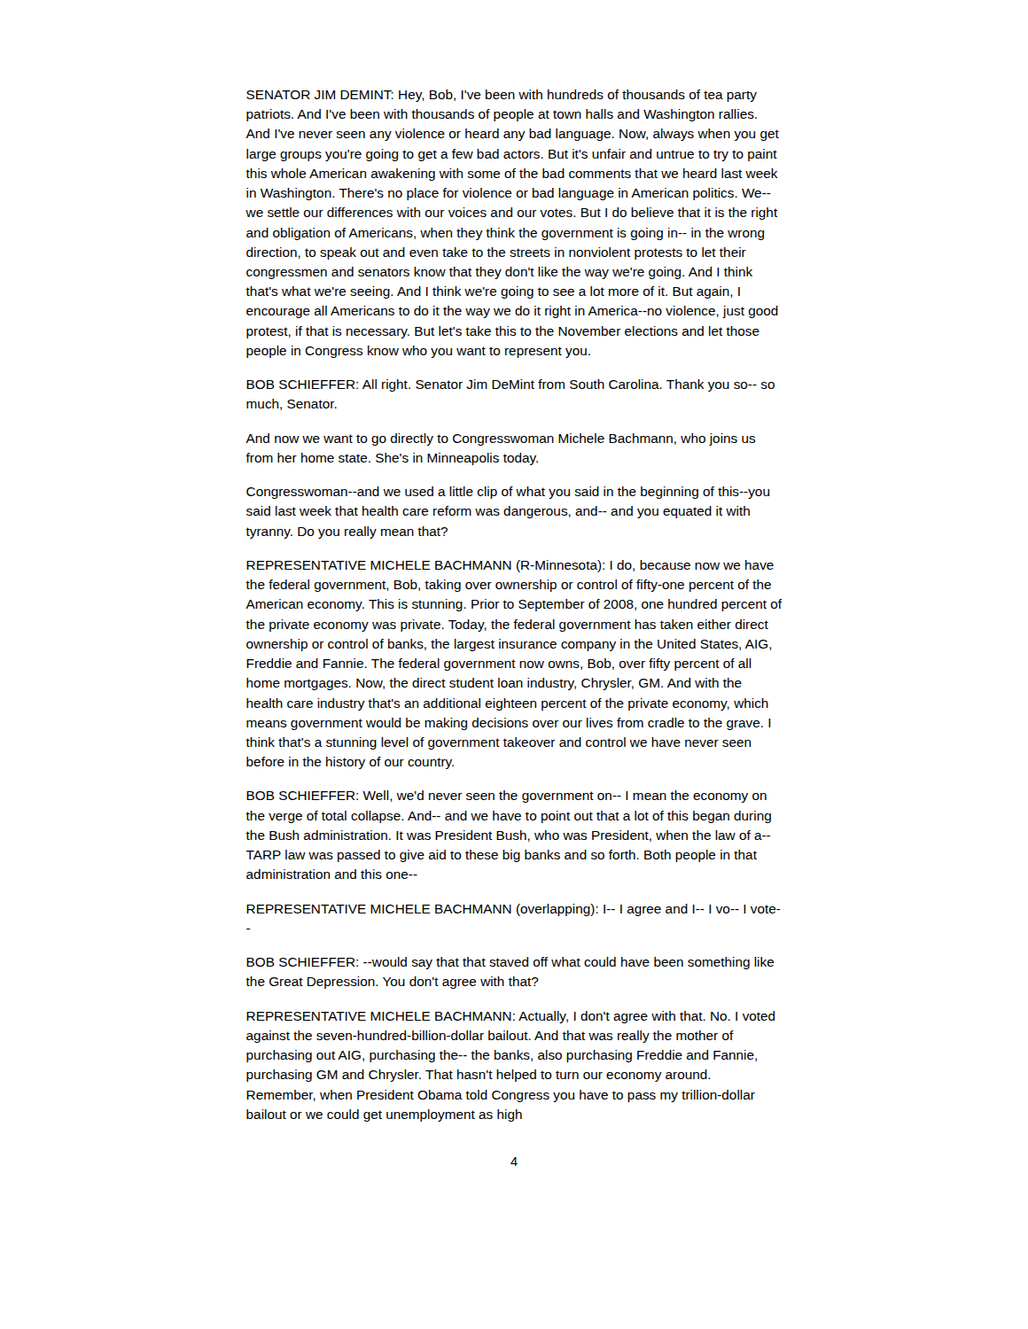SENATOR JIM DEMINT: Hey, Bob, I've been with hundreds of thousands of tea party patriots. And I've been with thousands of people at town halls and Washington rallies. And I've never seen any violence or heard any bad language. Now, always when you get large groups you're going to get a few bad actors. But it's unfair and untrue to try to paint this whole American awakening with some of the bad comments that we heard last week in Washington. There's no place for violence or bad language in American politics. We-- we settle our differences with our voices and our votes. But I do believe that it is the right and obligation of Americans, when they think the government is going in-- in the wrong direction, to speak out and even take to the streets in nonviolent protests to let their congressmen and senators know that they don't like the way we're going. And I think that's what we're seeing. And I think we're going to see a lot more of it. But again, I encourage all Americans to do it the way we do it right in America--no violence, just good protest, if that is necessary. But let's take this to the November elections and let those people in Congress know who you want to represent you.
BOB SCHIEFFER: All right. Senator Jim DeMint from South Carolina. Thank you so-- so much, Senator.
And now we want to go directly to Congresswoman Michele Bachmann, who joins us from her home state. She's in Minneapolis today.
Congresswoman--and we used a little clip of what you said in the beginning of this--you said last week that health care reform was dangerous, and-- and you equated it with tyranny. Do you really mean that?
REPRESENTATIVE MICHELE BACHMANN (R-Minnesota): I do, because now we have the federal government, Bob, taking over ownership or control of fifty-one percent of the American economy. This is stunning. Prior to September of 2008, one hundred percent of the private economy was private. Today, the federal government has taken either direct ownership or control of banks, the largest insurance company in the United States, AIG, Freddie and Fannie. The federal government now owns, Bob, over fifty percent of all home mortgages. Now, the direct student loan industry, Chrysler, GM. And with the health care industry that's an additional eighteen percent of the private economy, which means government would be making decisions over our lives from cradle to the grave. I think that's a stunning level of government takeover and control we have never seen before in the history of our country.
BOB SCHIEFFER: Well, we'd never seen the government on-- I mean the economy on the verge of total collapse. And-- and we have to point out that a lot of this began during the Bush administration. It was President Bush, who was President, when the law of a-- TARP law was passed to give aid to these big banks and so forth. Both people in that administration and this one--
REPRESENTATIVE MICHELE BACHMANN (overlapping): I-- I agree and I-- I vo-- I vote--
BOB SCHIEFFER: --would say that that staved off what could have been something like the Great Depression. You don't agree with that?
REPRESENTATIVE MICHELE BACHMANN: Actually, I don't agree with that. No. I voted against the seven-hundred-billion-dollar bailout. And that was really the mother of purchasing out AIG, purchasing the-- the banks, also purchasing Freddie and Fannie, purchasing GM and Chrysler. That hasn't helped to turn our economy around. Remember, when President Obama told Congress you have to pass my trillion-dollar bailout or we could get unemployment as high
4